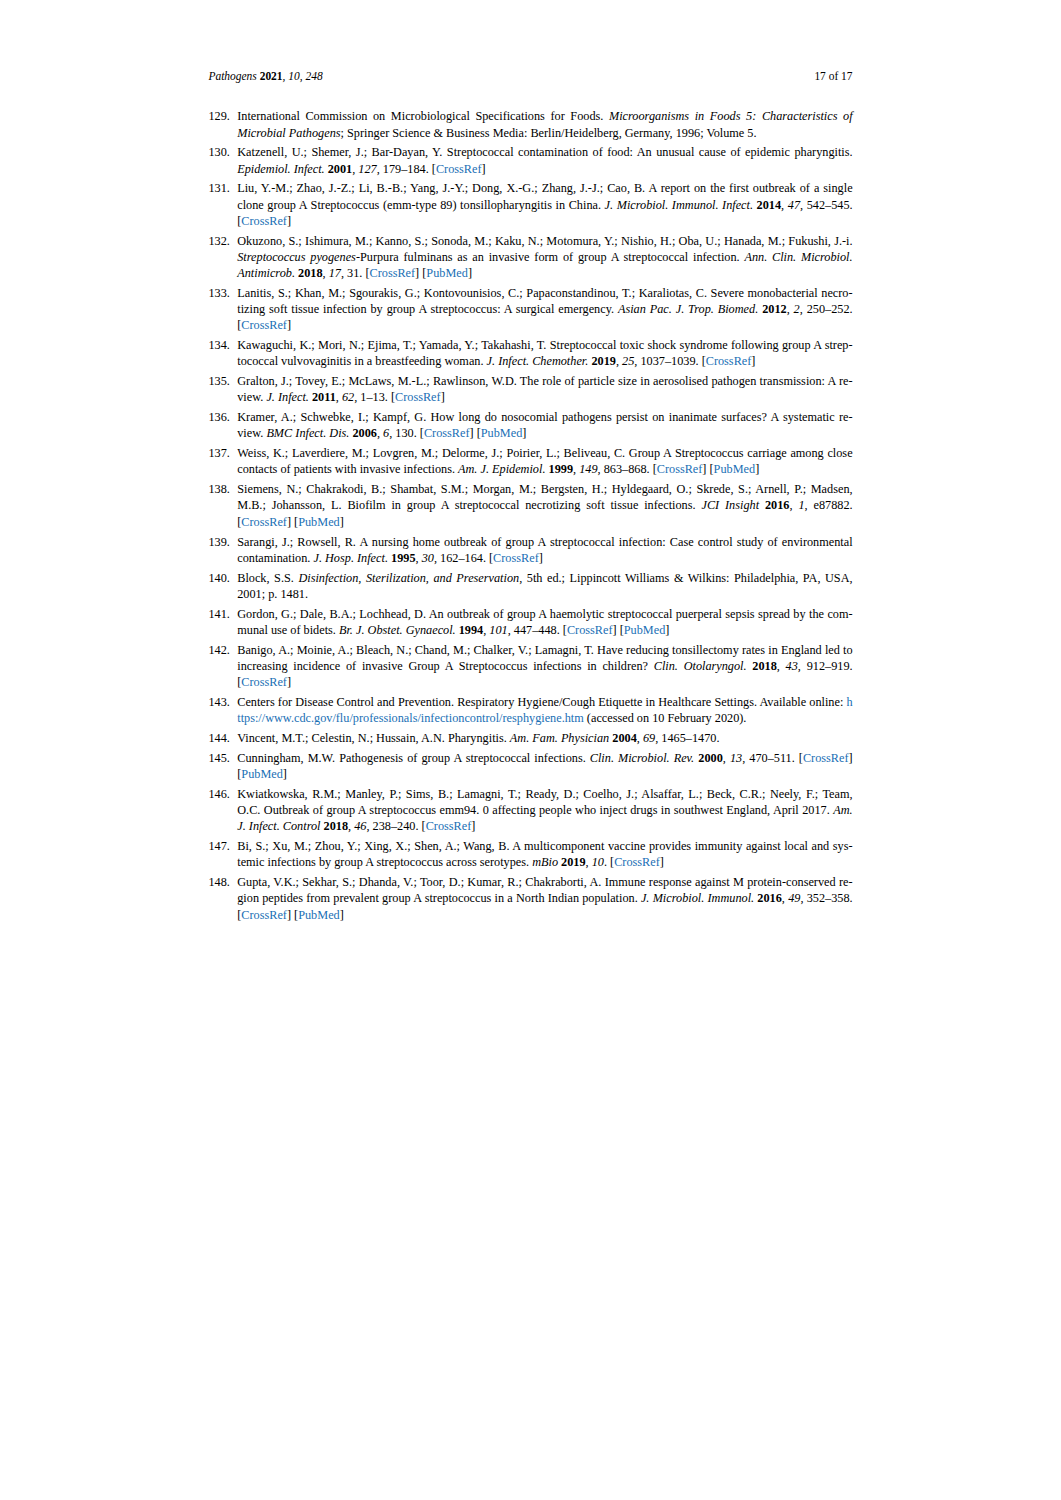Pathogens 2021, 10, 248
17 of 17
International Commission on Microbiological Specifications for Foods. Microorganisms in Foods 5: Characteristics of Microbial Pathogens; Springer Science & Business Media: Berlin/Heidelberg, Germany, 1996; Volume 5.
Katzenell, U.; Shemer, J.; Bar-Dayan, Y. Streptococcal contamination of food: An unusual cause of epidemic pharyngitis. Epidemiol. Infect. 2001, 127, 179–184. [CrossRef]
Liu, Y.-M.; Zhao, J.-Z.; Li, B.-B.; Yang, J.-Y.; Dong, X.-G.; Zhang, J.-J.; Cao, B. A report on the first outbreak of a single clone group A Streptococcus (emm-type 89) tonsillopharyngitis in China. J. Microbiol. Immunol. Infect. 2014, 47, 542–545. [CrossRef]
Okuzono, S.; Ishimura, M.; Kanno, S.; Sonoda, M.; Kaku, N.; Motomura, Y.; Nishio, H.; Oba, U.; Hanada, M.; Fukushi, J.-i. Streptococcus pyogenes-Purpura fulminans as an invasive form of group A streptococcal infection. Ann. Clin. Microbiol. Antimicrob. 2018, 17, 31. [CrossRef] [PubMed]
Lanitis, S.; Khan, M.; Sgourakis, G.; Kontovounisios, C.; Papaconstandinou, T.; Karaliotas, C. Severe monobacterial necrotizing soft tissue infection by group A streptococcus: A surgical emergency. Asian Pac. J. Trop. Biomed. 2012, 2, 250–252. [CrossRef]
Kawaguchi, K.; Mori, N.; Ejima, T.; Yamada, Y.; Takahashi, T. Streptococcal toxic shock syndrome following group A streptococcal vulvovaginitis in a breastfeeding woman. J. Infect. Chemother. 2019, 25, 1037–1039. [CrossRef]
Gralton, J.; Tovey, E.; McLaws, M.-L.; Rawlinson, W.D. The role of particle size in aerosolised pathogen transmission: A review. J. Infect. 2011, 62, 1–13. [CrossRef]
Kramer, A.; Schwebke, I.; Kampf, G. How long do nosocomial pathogens persist on inanimate surfaces? A systematic review. BMC Infect. Dis. 2006, 6, 130. [CrossRef] [PubMed]
Weiss, K.; Laverdiere, M.; Lovgren, M.; Delorme, J.; Poirier, L.; Beliveau, C. Group A Streptococcus carriage among close contacts of patients with invasive infections. Am. J. Epidemiol. 1999, 149, 863–868. [CrossRef] [PubMed]
Siemens, N.; Chakrakodi, B.; Shambat, S.M.; Morgan, M.; Bergsten, H.; Hyldegaard, O.; Skrede, S.; Arnell, P.; Madsen, M.B.; Johansson, L. Biofilm in group A streptococcal necrotizing soft tissue infections. JCI Insight 2016, 1, e87882. [CrossRef] [PubMed]
Sarangi, J.; Rowsell, R. A nursing home outbreak of group A streptococcal infection: Case control study of environmental contamination. J. Hosp. Infect. 1995, 30, 162–164. [CrossRef]
Block, S.S. Disinfection, Sterilization, and Preservation, 5th ed.; Lippincott Williams & Wilkins: Philadelphia, PA, USA, 2001; p. 1481.
Gordon, G.; Dale, B.A.; Lochhead, D. An outbreak of group A haemolytic streptococcal puerperal sepsis spread by the communal use of bidets. Br. J. Obstet. Gynaecol. 1994, 101, 447–448. [CrossRef] [PubMed]
Banigo, A.; Moinie, A.; Bleach, N.; Chand, M.; Chalker, V.; Lamagni, T. Have reducing tonsillectomy rates in England led to increasing incidence of invasive Group A Streptococcus infections in children? Clin. Otolaryngol. 2018, 43, 912–919. [CrossRef]
Centers for Disease Control and Prevention. Respiratory Hygiene/Cough Etiquette in Healthcare Settings. Available online: https://www.cdc.gov/flu/professionals/infectioncontrol/resphygiene.htm (accessed on 10 February 2020).
Vincent, M.T.; Celestin, N.; Hussain, A.N. Pharyngitis. Am. Fam. Physician 2004, 69, 1465–1470.
Cunningham, M.W. Pathogenesis of group A streptococcal infections. Clin. Microbiol. Rev. 2000, 13, 470–511. [CrossRef] [PubMed]
Kwiatkowska, R.M.; Manley, P.; Sims, B.; Lamagni, T.; Ready, D.; Coelho, J.; Alsaffar, L.; Beck, C.R.; Neely, F.; Team, O.C. Outbreak of group A streptococcus emm94. 0 affecting people who inject drugs in southwest England, April 2017. Am. J. Infect. Control 2018, 46, 238–240. [CrossRef]
Bi, S.; Xu, M.; Zhou, Y.; Xing, X.; Shen, A.; Wang, B. A multicomponent vaccine provides immunity against local and systemic infections by group A streptococcus across serotypes. mBio 2019, 10. [CrossRef]
Gupta, V.K.; Sekhar, S.; Dhanda, V.; Toor, D.; Kumar, R.; Chakraborti, A. Immune response against M protein-conserved region peptides from prevalent group A streptococcus in a North Indian population. J. Microbiol. Immunol. 2016, 49, 352–358. [CrossRef] [PubMed]